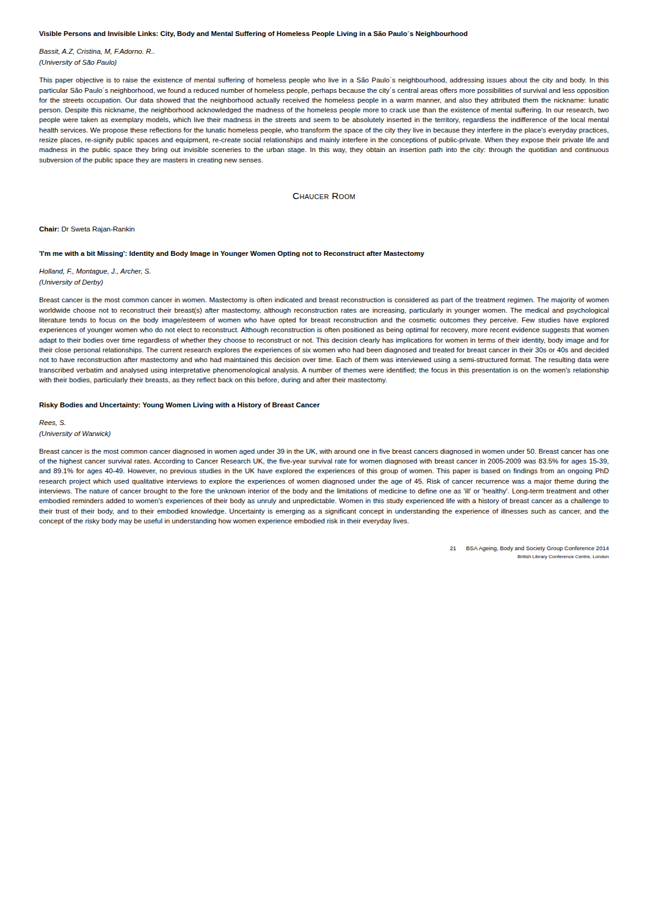Visible Persons and Invisible Links: City, Body and Mental Suffering of Homeless People Living in a São Paulo´s Neighbourhood
Bassit, A.Z, Cristina, M, F.Adorno. R..
(University of São Paulo)
This paper objective is to raise the existence of mental suffering of homeless people who live in a São Paulo`s neighbourhood, addressing issues about the city and body. In this particular São Paulo´s neighborhood, we found a reduced number of homeless people, perhaps because the city´s central areas offers more possibilities of survival and less opposition for the streets occupation. Our data showed that the neighborhood actually received the homeless people in a warm manner, and also they attributed them the nickname: lunatic person. Despite this nickname, the neighborhood acknowledged the madness of the homeless people more to crack use than the existence of mental suffering. In our research, two people were taken as exemplary models, which live their madness in the streets and seem to be absolutely inserted in the territory, regardless the indifference of the local mental health services. We propose these reflections for the lunatic homeless people, who transform the space of the city they live in because they interfere in the place's everyday practices, resize places, re-signify public spaces and equipment, re-create social relationships and mainly interfere in the conceptions of public-private. When they expose their private life and madness in the public space they bring out invisible sceneries to the urban stage. In this way, they obtain an insertion path into the city: through the quotidian and continuous subversion of the public space they are masters in creating new senses.
Chaucer Room
Chair: Dr Sweta Rajan-Rankin
'I'm me with a bit Missing': Identity and Body Image in Younger Women Opting not to Reconstruct after Mastectomy
Holland, F., Montague, J., Archer, S.
(University of Derby)
Breast cancer is the most common cancer in women. Mastectomy is often indicated and breast reconstruction is considered as part of the treatment regimen. The majority of women worldwide choose not to reconstruct their breast(s) after mastectomy, although reconstruction rates are increasing, particularly in younger women. The medical and psychological literature tends to focus on the body image/esteem of women who have opted for breast reconstruction and the cosmetic outcomes they perceive. Few studies have explored experiences of younger women who do not elect to reconstruct. Although reconstruction is often positioned as being optimal for recovery, more recent evidence suggests that women adapt to their bodies over time regardless of whether they choose to reconstruct or not. This decision clearly has implications for women in terms of their identity, body image and for their close personal relationships. The current research explores the experiences of six women who had been diagnosed and treated for breast cancer in their 30s or 40s and decided not to have reconstruction after mastectomy and who had maintained this decision over time. Each of them was interviewed using a semi-structured format. The resulting data were transcribed verbatim and analysed using interpretative phenomenological analysis. A number of themes were identified; the focus in this presentation is on the women's relationship with their bodies, particularly their breasts, as they reflect back on this before, during and after their mastectomy.
Risky Bodies and Uncertainty: Young Women Living with a History of Breast Cancer
Rees, S.
(University of Warwick)
Breast cancer is the most common cancer diagnosed in women aged under 39 in the UK, with around one in five breast cancers diagnosed in women under 50. Breast cancer has one of the highest cancer survival rates. According to Cancer Research UK, the five-year survival rate for women diagnosed with breast cancer in 2005-2009 was 83.5% for ages 15-39, and 89.1% for ages 40-49. However, no previous studies in the UK have explored the experiences of this group of women. This paper is based on findings from an ongoing PhD research project which used qualitative interviews to explore the experiences of women diagnosed under the age of 45. Risk of cancer recurrence was a major theme during the interviews. The nature of cancer brought to the fore the unknown interior of the body and the limitations of medicine to define one as 'ill' or 'healthy'. Long-term treatment and other embodied reminders added to women's experiences of their body as unruly and unpredictable. Women in this study experienced life with a history of breast cancer as a challenge to their trust of their body, and to their embodied knowledge. Uncertainty is emerging as a significant concept in understanding the experience of illnesses such as cancer, and the concept of the risky body may be useful in understanding how women experience embodied risk in their everyday lives.
21 BSA Ageing, Body and Society Group Conference 2014
British Library Conference Centre, London